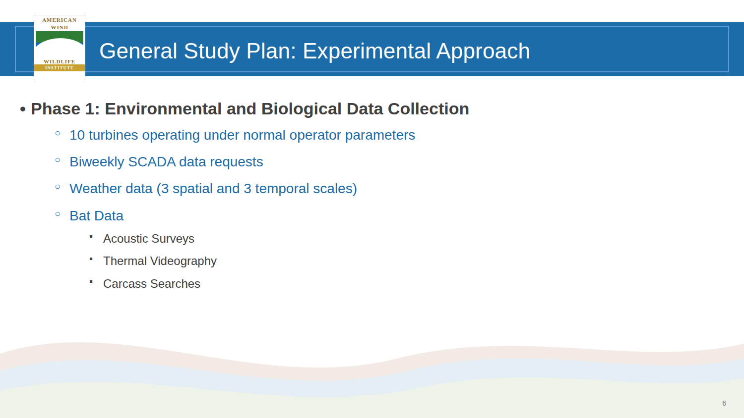General Study Plan: Experimental Approach
AMERICAN
WIND
WILDLIFE
INSTITUTE
Phase 1: Environmental and Biological Data Collection
10 turbines operating under normal operator parameters
Biweekly SCADA data requests
Weather data (3 spatial and 3 temporal scales)
Bat Data
Acoustic Surveys
Thermal Videography
Carcass Searches
6